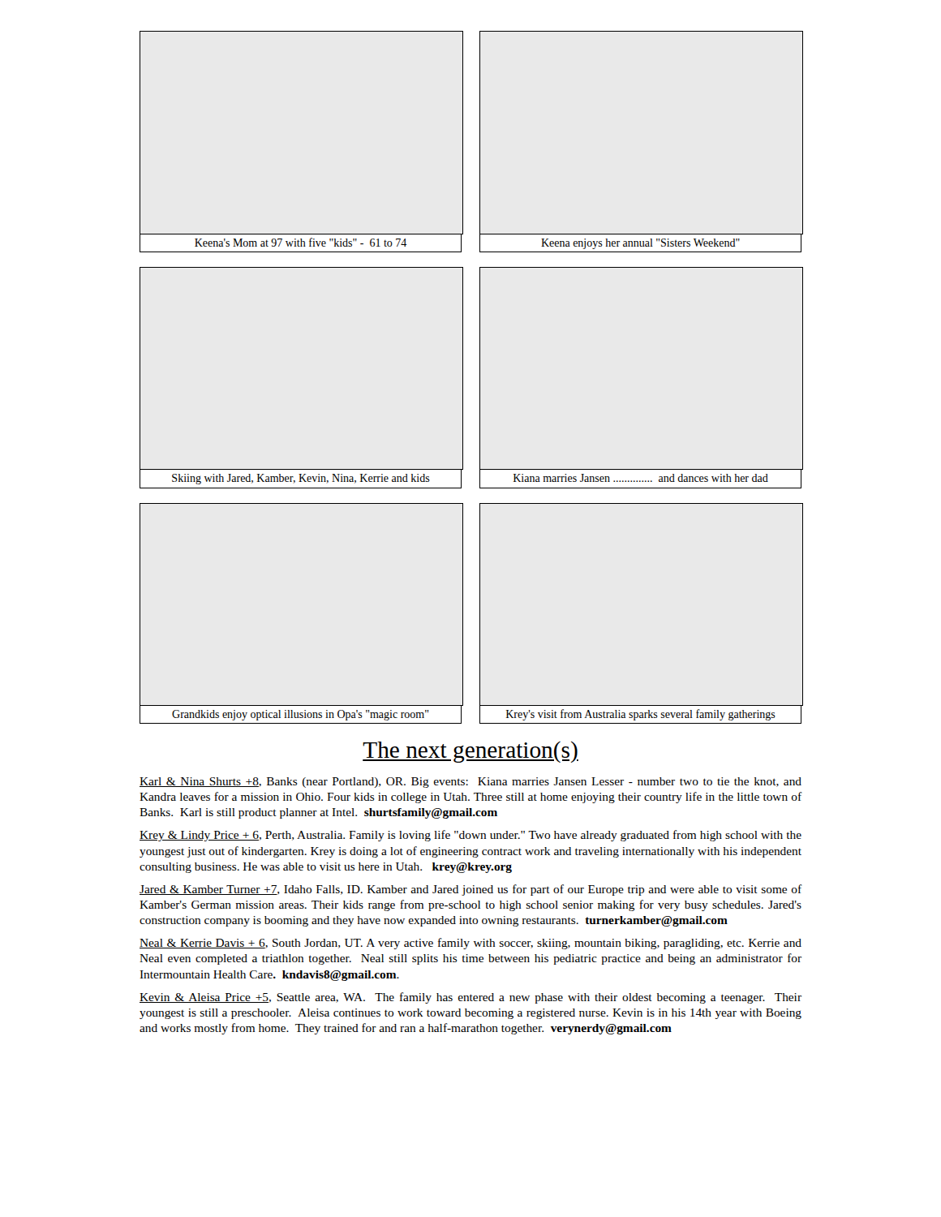Keena's Mom at 97 with five "kids" - 61 to 74
Keena enjoys her annual "Sisters Weekend"
Skiing with Jared, Kamber, Kevin, Nina, Kerrie and kids
Kiana marries Jansen .............. and dances with her dad
Grandkids enjoy optical illusions in Opa's "magic room"
Krey's visit from Australia sparks several family gatherings
The next generation(s)
Karl & Nina Shurts +8, Banks (near Portland), OR. Big events: Kiana marries Jansen Lesser - number two to tie the knot, and Kandra leaves for a mission in Ohio. Four kids in college in Utah. Three still at home enjoying their country life in the little town of Banks. Karl is still product planner at Intel. shurtsfamily@gmail.com
Krey & Lindy Price + 6, Perth, Australia. Family is loving life "down under." Two have already graduated from high school with the youngest just out of kindergarten. Krey is doing a lot of engineering contract work and traveling internationally with his independent consulting business. He was able to visit us here in Utah. krey@krey.org
Jared & Kamber Turner +7, Idaho Falls, ID. Kamber and Jared joined us for part of our Europe trip and were able to visit some of Kamber's German mission areas. Their kids range from pre-school to high school senior making for very busy schedules. Jared's construction company is booming and they have now expanded into owning restaurants. turnerkamber@gmail.com
Neal & Kerrie Davis + 6, South Jordan, UT. A very active family with soccer, skiing, mountain biking, paragliding, etc. Kerrie and Neal even completed a triathlon together. Neal still splits his time between his pediatric practice and being an administrator for Intermountain Health Care. kndavis8@gmail.com.
Kevin & Aleisa Price +5, Seattle area, WA. The family has entered a new phase with their oldest becoming a teenager. Their youngest is still a preschooler. Aleisa continues to work toward becoming a registered nurse. Kevin is in his 14th year with Boeing and works mostly from home. They trained for and ran a half-marathon together. verynerdy@gmail.com